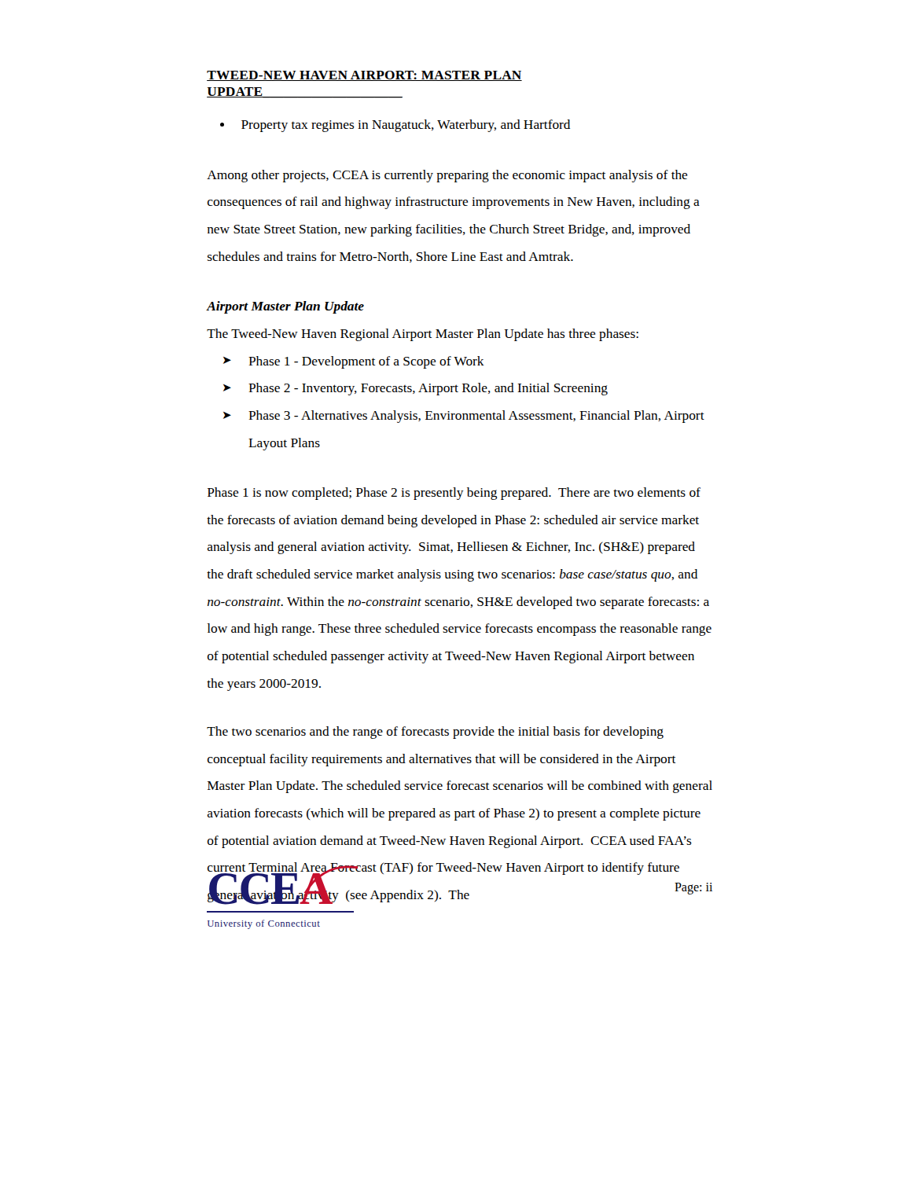TWEED-NEW HAVEN AIRPORT: MASTER PLAN UPDATE____________________
Property tax regimes in Naugatuck, Waterbury, and Hartford
Among other projects, CCEA is currently preparing the economic impact analysis of the consequences of rail and highway infrastructure improvements in New Haven, including a new State Street Station, new parking facilities, the Church Street Bridge, and, improved schedules and trains for Metro-North, Shore Line East and Amtrak.
Airport Master Plan Update
The Tweed-New Haven Regional Airport Master Plan Update has three phases:
Phase 1 - Development of a Scope of Work
Phase 2 - Inventory, Forecasts, Airport Role, and Initial Screening
Phase 3 - Alternatives Analysis, Environmental Assessment, Financial Plan, Airport Layout Plans
Phase 1 is now completed; Phase 2 is presently being prepared. There are two elements of the forecasts of aviation demand being developed in Phase 2: scheduled air service market analysis and general aviation activity. Simat, Helliesen & Eichner, Inc. (SH&E) prepared the draft scheduled service market analysis using two scenarios: base case/status quo, and no-constraint. Within the no-constraint scenario, SH&E developed two separate forecasts: a low and high range. These three scheduled service forecasts encompass the reasonable range of potential scheduled passenger activity at Tweed-New Haven Regional Airport between the years 2000-2019.
The two scenarios and the range of forecasts provide the initial basis for developing conceptual facility requirements and alternatives that will be considered in the Airport Master Plan Update. The scheduled service forecast scenarios will be combined with general aviation forecasts (which will be prepared as part of Phase 2) to present a complete picture of potential aviation demand at Tweed-New Haven Regional Airport. CCEA used FAA’s current Terminal Area Forecast (TAF) for Tweed-New Haven Airport to identify future general aviation activity (see Appendix 2). The
CCEA
University of Connecticut
Page: ii